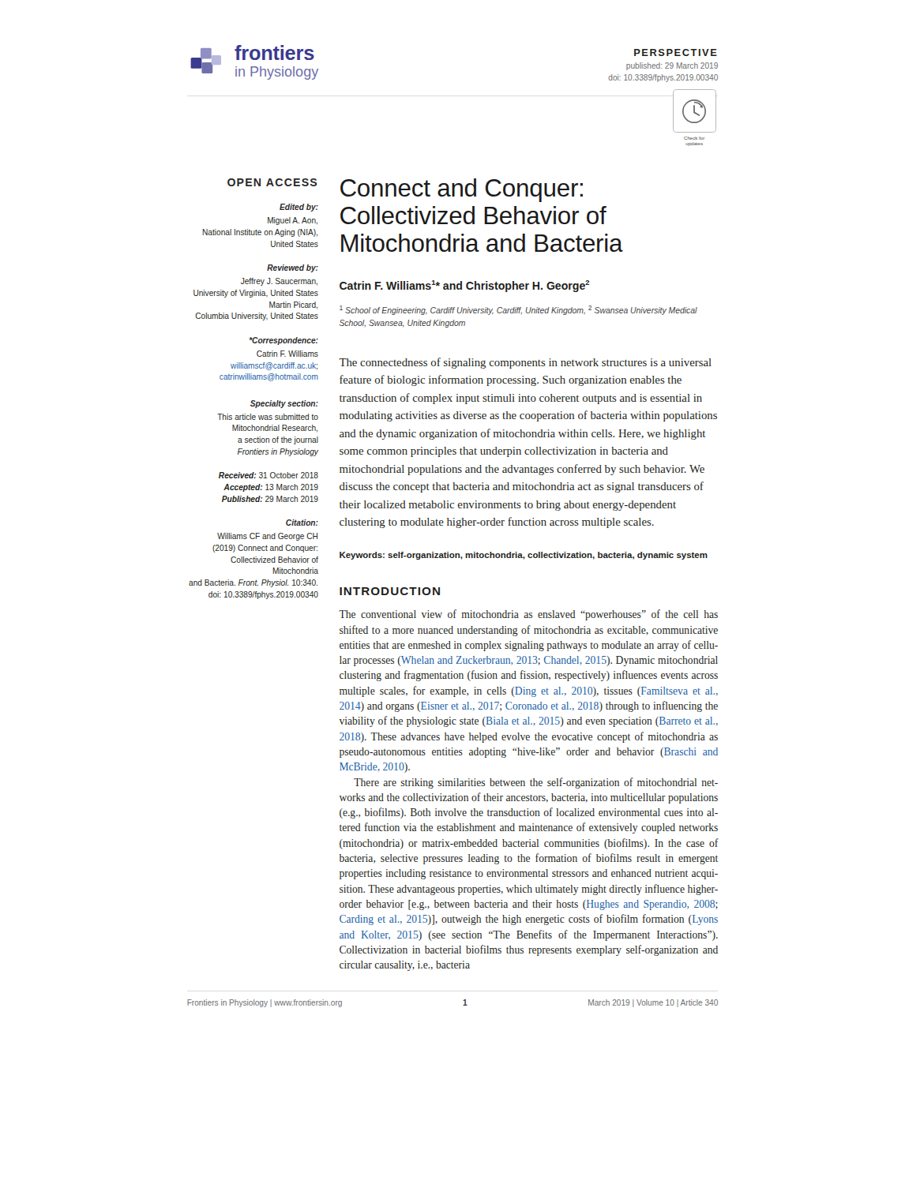frontiers in Physiology
Perspective
published: 29 March 2019
doi: 10.3389/fphys.2019.00340
Check for
updates
OPEN ACCESS
Edited by:
Miguel A. Aon,
National Institute on Aging (NIA),
United States
Reviewed by:
Jeffrey J. Saucerman,
University of Virginia, United States
Martin Picard,
Columbia University, United States
*Correspondence:
Catrin F. Williams
williamscf@cardiff.ac.uk;
catrinwilliams@hotmail.com
Specialty section:
This article was submitted to
Mitochondrial Research,
a section of the journal
Frontiers in Physiology
Received: 31 October 2018
Accepted: 13 March 2019
Published: 29 March 2019
Citation:
Williams CF and George CH
(2019) Connect and Conquer:
Collectivized Behavior of Mitochondria
and Bacteria. Front. Physiol. 10:340.
doi: 10.3389/fphys.2019.00340
Connect and Conquer: Collectivized Behavior of Mitochondria and Bacteria
Catrin F. Williams1* and Christopher H. George2
1 School of Engineering, Cardiff University, Cardiff, United Kingdom, 2 Swansea University Medical School, Swansea, United Kingdom
The connectedness of signaling components in network structures is a universal feature of biologic information processing. Such organization enables the transduction of complex input stimuli into coherent outputs and is essential in modulating activities as diverse as the cooperation of bacteria within populations and the dynamic organization of mitochondria within cells. Here, we highlight some common principles that underpin collectivization in bacteria and mitochondrial populations and the advantages conferred by such behavior. We discuss the concept that bacteria and mitochondria act as signal transducers of their localized metabolic environments to bring about energy-dependent clustering to modulate higher-order function across multiple scales.
Keywords: self-organization, mitochondria, collectivization, bacteria, dynamic system
Introduction
The conventional view of mitochondria as enslaved “powerhouses” of the cell has shifted to a more nuanced understanding of mitochondria as excitable, communicative entities that are enmeshed in complex signaling pathways to modulate an array of cellular processes (Whelan and Zuckerbraun, 2013; Chandel, 2015). Dynamic mitochondrial clustering and fragmentation (fusion and fission, respectively) influences events across multiple scales, for example, in cells (Ding et al., 2010), tissues (Familtseva et al., 2014) and organs (Eisner et al., 2017; Coronado et al., 2018) through to influencing the viability of the physiologic state (Biala et al., 2015) and even speciation (Barreto et al., 2018). These advances have helped evolve the evocative concept of mitochondria as pseudo-autonomous entities adopting “hive-like” order and behavior (Braschi and McBride, 2010).
There are striking similarities between the self-organization of mitochondrial networks and the collectivization of their ancestors, bacteria, into multicellular populations (e.g., biofilms). Both involve the transduction of localized environmental cues into altered function via the establishment and maintenance of extensively coupled networks (mitochondria) or matrix-embedded bacterial communities (biofilms). In the case of bacteria, selective pressures leading to the formation of biofilms result in emergent properties including resistance to environmental stressors and enhanced nutrient acquisition. These advantageous properties, which ultimately might directly influence higher-order behavior [e.g., between bacteria and their hosts (Hughes and Sperandio, 2008; Carding et al., 2015)], outweigh the high energetic costs of biofilm formation (Lyons and Kolter, 2015) (see section “The Benefits of the Impermanent Interactions”). Collectivization in bacterial biofilms thus represents exemplary self-organization and circular causality, i.e., bacteria
Frontiers in Physiology | www.frontiersin.org
1
March 2019 | Volume 10 | Article 340